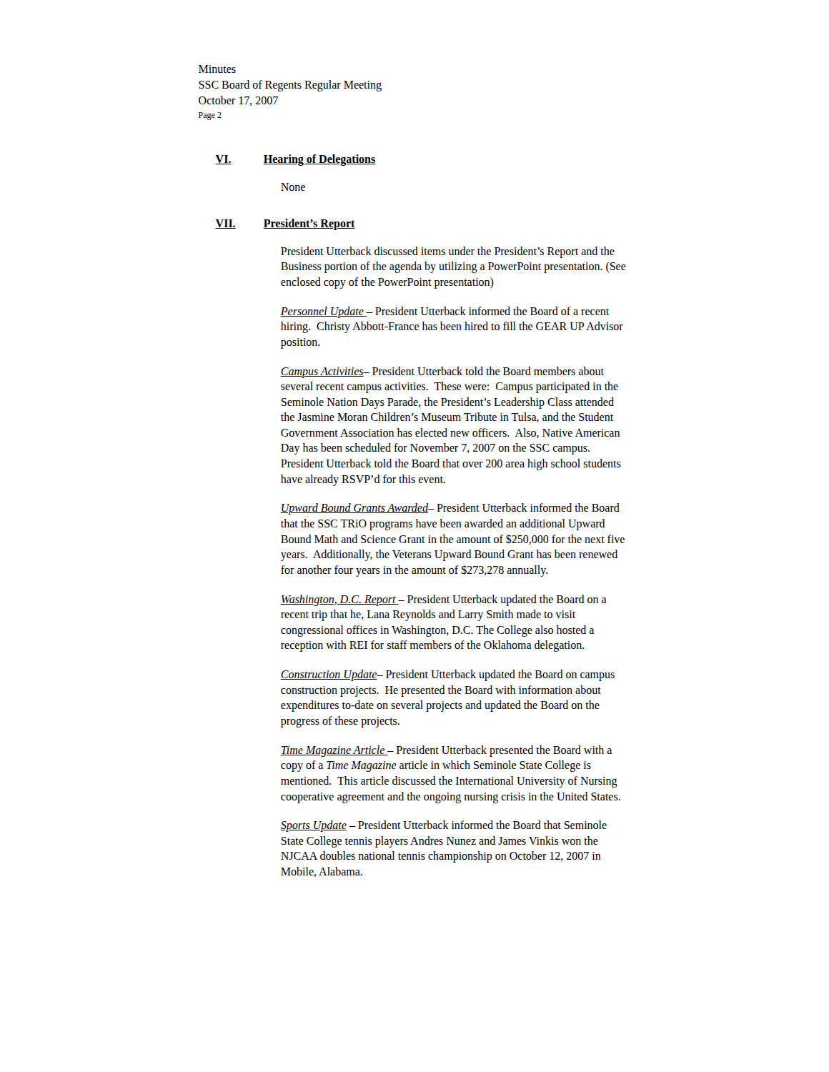Minutes
SSC Board of Regents Regular Meeting
October 17, 2007
Page 2
VI.
Hearing of Delegations
None
VII.
President’s Report
President Utterback discussed items under the President’s Report and the Business portion of the agenda by utilizing a PowerPoint presentation. (See enclosed copy of the PowerPoint presentation)
Personnel Update – President Utterback informed the Board of a recent hiring. Christy Abbott-France has been hired to fill the GEAR UP Advisor position.
Campus Activities– President Utterback told the Board members about several recent campus activities. These were: Campus participated in the Seminole Nation Days Parade, the President’s Leadership Class attended the Jasmine Moran Children’s Museum Tribute in Tulsa, and the Student Government Association has elected new officers. Also, Native American Day has been scheduled for November 7, 2007 on the SSC campus. President Utterback told the Board that over 200 area high school students have already RSVP’d for this event.
Upward Bound Grants Awarded– President Utterback informed the Board that the SSC TRiO programs have been awarded an additional Upward Bound Math and Science Grant in the amount of $250,000 for the next five years. Additionally, the Veterans Upward Bound Grant has been renewed for another four years in the amount of $273,278 annually.
Washington, D.C. Report – President Utterback updated the Board on a recent trip that he, Lana Reynolds and Larry Smith made to visit congressional offices in Washington, D.C. The College also hosted a reception with REI for staff members of the Oklahoma delegation.
Construction Update– President Utterback updated the Board on campus construction projects. He presented the Board with information about expenditures to-date on several projects and updated the Board on the progress of these projects.
Time Magazine Article – President Utterback presented the Board with a copy of a Time Magazine article in which Seminole State College is mentioned. This article discussed the International University of Nursing cooperative agreement and the ongoing nursing crisis in the United States.
Sports Update – President Utterback informed the Board that Seminole State College tennis players Andres Nunez and James Vinkis won the NJCAA doubles national tennis championship on October 12, 2007 in Mobile, Alabama.